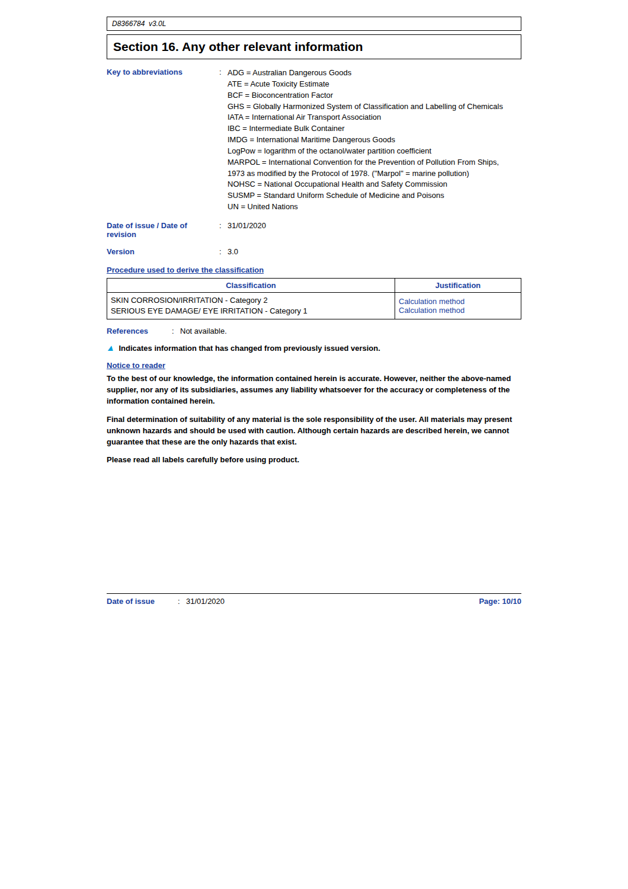D8366784 v3.0L
Section 16. Any other relevant information
| Key to abbreviations | : | ADG = Australian Dangerous Goods ATE = Acute Toxicity Estimate BCF = Bioconcentration Factor GHS = Globally Harmonized System of Classification and Labelling of Chemicals IATA = International Air Transport Association IBC = Intermediate Bulk Container IMDG = International Maritime Dangerous Goods LogPow = logarithm of the octanol/water partition coefficient MARPOL = International Convention for the Prevention of Pollution From Ships, 1973 as modified by the Protocol of 1978. ("Marpol" = marine pollution) NOHSC = National Occupational Health and Safety Commission SUSMP = Standard Uniform Schedule of Medicine and Poisons UN = United Nations |
| Date of issue / Date of revision | : | 31/01/2020 |
| Version | : | 3.0 |
Procedure used to derive the classification
| Classification | Justification |
| --- | --- |
| SKIN CORROSION/IRRITATION - Category 2 SERIOUS EYE DAMAGE/ EYE IRRITATION - Category 1 | Calculation method Calculation method |
| References | : | Not available. |
▲ Indicates information that has changed from previously issued version.
Notice to reader
To the best of our knowledge, the information contained herein is accurate. However, neither the above-named supplier, nor any of its subsidiaries, assumes any liability whatsoever for the accuracy or completeness of the information contained herein.
Final determination of suitability of any material is the sole responsibility of the user. All materials may present unknown hazards and should be used with caution. Although certain hazards are described herein, we cannot guarantee that these are the only hazards that exist.
Please read all labels carefully before using product.
| Date of issue | : | 31/01/2020 | Page: 10/10 |